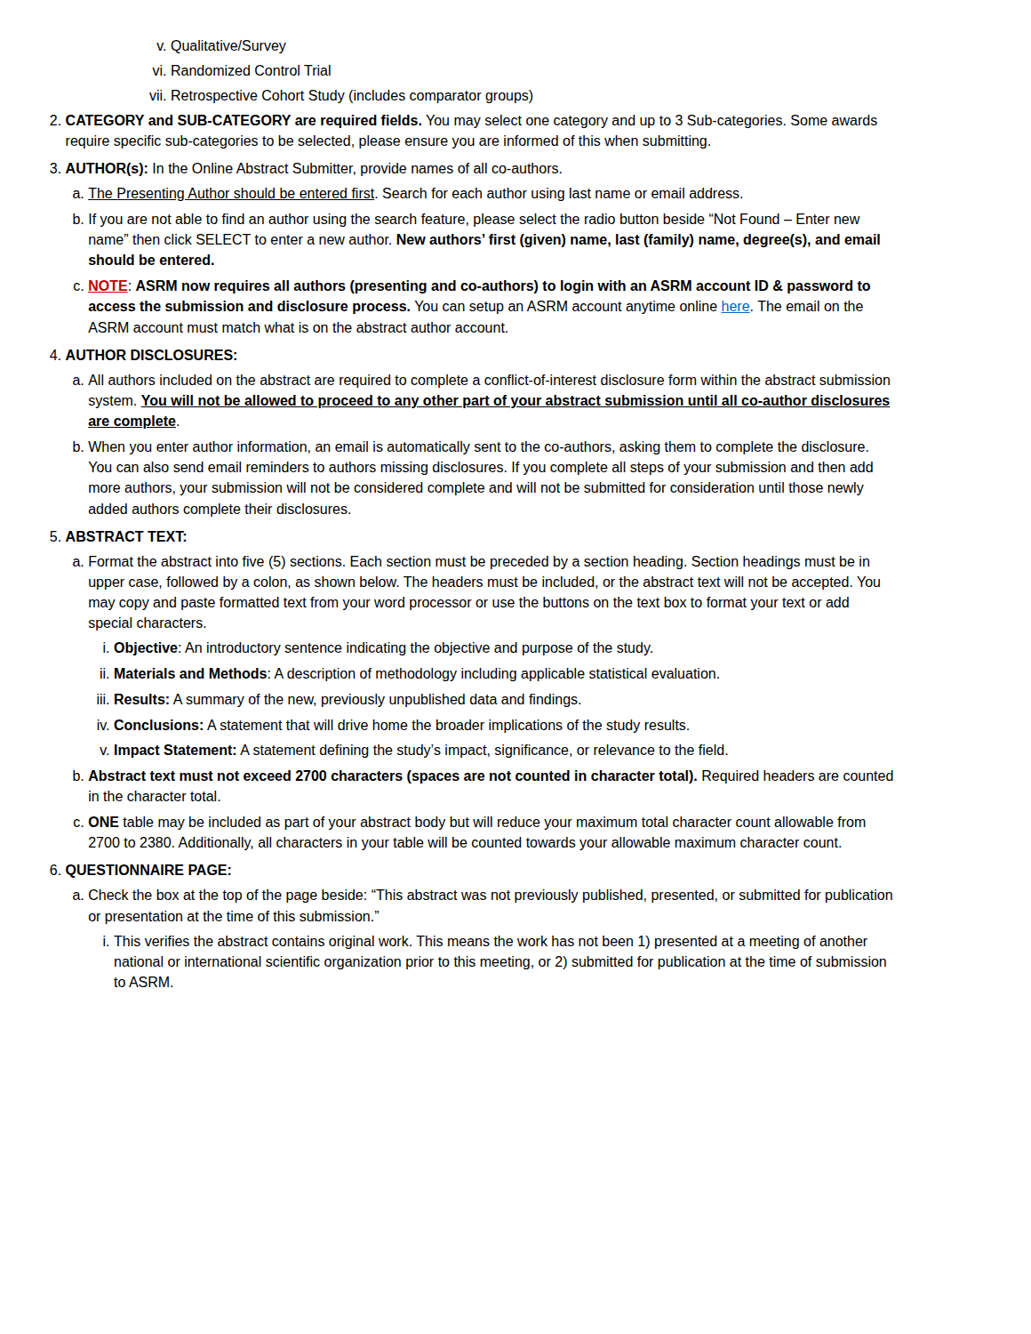Qualitative/Survey
Randomized Control Trial
Retrospective Cohort Study (includes comparator groups)
CATEGORY and SUB-CATEGORY are required fields. You may select one category and up to 3 Sub-categories. Some awards require specific sub-categories to be selected, please ensure you are informed of this when submitting.
AUTHOR(s): In the Online Abstract Submitter, provide names of all co-authors.
The Presenting Author should be entered first. Search for each author using last name or email address.
If you are not able to find an author using the search feature, please select the radio button beside “Not Found – Enter new name” then click SELECT to enter a new author. New authors’ first (given) name, last (family) name, degree(s), and email should be entered.
NOTE: ASRM now requires all authors (presenting and co-authors) to login with an ASRM account ID & password to access the submission and disclosure process. You can setup an ASRM account anytime online here. The email on the ASRM account must match what is on the abstract author account.
AUTHOR DISCLOSURES:
All authors included on the abstract are required to complete a conflict-of-interest disclosure form within the abstract submission system. You will not be allowed to proceed to any other part of your abstract submission until all co-author disclosures are complete.
When you enter author information, an email is automatically sent to the co-authors, asking them to complete the disclosure. You can also send email reminders to authors missing disclosures. If you complete all steps of your submission and then add more authors, your submission will not be considered complete and will not be submitted for consideration until those newly added authors complete their disclosures.
ABSTRACT TEXT:
Format the abstract into five (5) sections. Each section must be preceded by a section heading. Section headings must be in upper case, followed by a colon, as shown below. The headers must be included, or the abstract text will not be accepted. You may copy and paste formatted text from your word processor or use the buttons on the text box to format your text or add special characters.
Objective: An introductory sentence indicating the objective and purpose of the study.
Materials and Methods: A description of methodology including applicable statistical evaluation.
Results: A summary of the new, previously unpublished data and findings.
Conclusions: A statement that will drive home the broader implications of the study results.
Impact Statement: A statement defining the study’s impact, significance, or relevance to the field.
Abstract text must not exceed 2700 characters (spaces are not counted in character total). Required headers are counted in the character total.
ONE table may be included as part of your abstract body but will reduce your maximum total character count allowable from 2700 to 2380. Additionally, all characters in your table will be counted towards your allowable maximum character count.
QUESTIONNAIRE PAGE:
Check the box at the top of the page beside: “This abstract was not previously published, presented, or submitted for publication or presentation at the time of this submission.”
This verifies the abstract contains original work. This means the work has not been 1) presented at a meeting of another national or international scientific organization prior to this meeting, or 2) submitted for publication at the time of submission to ASRM.